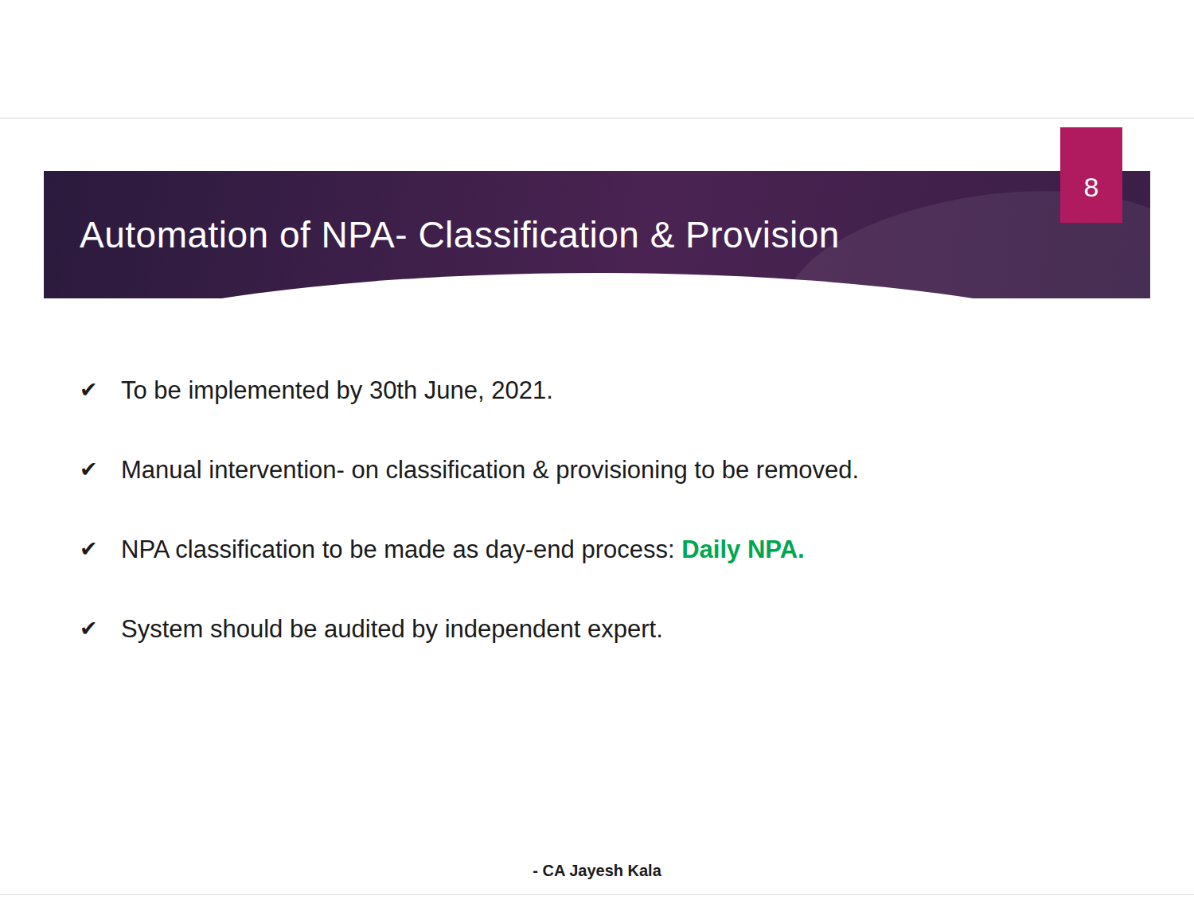8
Automation of NPA- Classification & Provision
To be implemented by 30th June, 2021.
Manual intervention- on classification & provisioning to be removed.
NPA classification to be made as day-end process: Daily NPA.
System should be audited by independent expert.
- CA Jayesh Kala